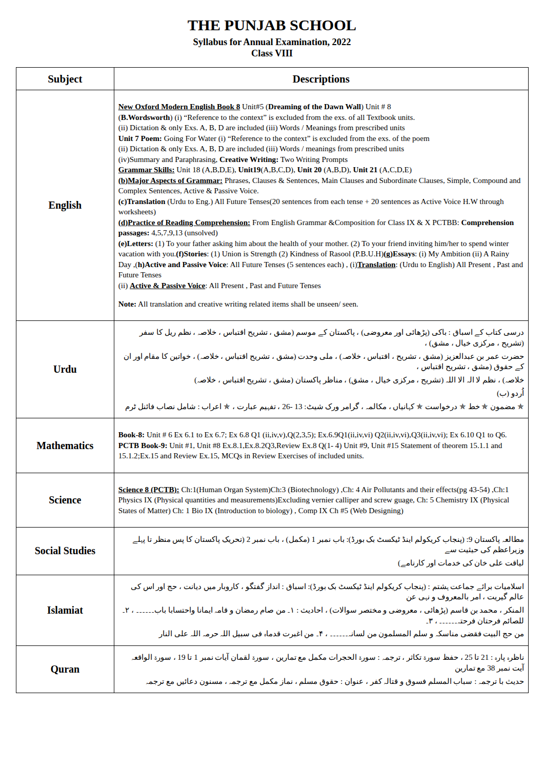THE PUNJAB SCHOOL
Syllabus for Annual Examination, 2022
Class VIII
| Subject | Descriptions |
| --- | --- |
| English | New Oxford Modern English Book 8 Unit#5 ( Dreaming of the Dawn Wall ) Unit # 8 ( B.Wordsworth ) (i) “Reference to the context” is excluded from the exs. of all Textbook units. (ii) Dictation & only Exs. A, B, D are included (iii) Words / Meanings from prescribed units Unit 7 Poem: Going For Water (i) “Reference to the context” is excluded from the exs. of the poem (ii) Dictation & only Exs. A, B, D are included (iii) Words / meanings from prescribed units (iv)Summary and Paraphrasing, Creative Writing: Two Writing Prompts Grammar Skills: Unit 18 (A,B,D,E), Unit19 (A,B,C,D), Unit 20 (A,B,D), Unit 21 (A,C,D,E) (b)Major Aspects of Grammar: Phrases, Clauses & Sentences, Main Clauses and Subordinate Clauses, Simple, Compound and Complex Sentences, Active & Passive Voice. (c)Translation (Urdu to Eng.) All Future Tenses(20 sentences from each tense + 20 sentences as Active Voice H.W through worksheets) (d)Practice of Reading Comprehension: From English Grammar &Composition for Class IX & X PCTBB: Comprehension passages: 4,5,7,9,13 (unsolved) (e)Letters: (1) To your father asking him about the health of your mother. (2) To your friend inviting him/her to spend winter vacation with you. (f)Stories : (1) Union is Strength (2) Kindness of Rasool (P.B.U.H) (g)Essays : (i) My Ambition (ii) A Rainy Day ,( h)Active and Passive Voice : All Future Tenses (5 sentences each) , (i) Translation : (Urdu to English) All Present , Past and Future Tenses (ii) Active & Passive Voice : All Present , Past and Future Tenses Note: All translation and creative writing related items shall be unseen/ seen. |
| Urdu | درسی کتاب کے اسباق : باکی (پڑھائی اور معروضی) ، پاکستان کے موسم (مشق ، تشریح اقتباس ، خلاصہ ، نظم ریل کا سفر (تشریح ، مرکزی خیال ، مشق) ، حضرت عمر بن عبدالعزیز (مشق ، تشریح ، اقتباس ، خلاصہ) ، ملی وحدت (مشق ، تشریح اقتباس ، خلاصہ) ، خواتین کا مقام اور ان کے حقوق (مشق ، تشریح اقتباس ، خلاصہ) ، نظم لا الہ الا اللہ (تشریح ، مرکزی خیال ، مشق) ، مناظر پاکستان (مشق ، تشریح اقتباس ، خلاصہ) اُردو (ب) ✯ مضمون ✯ خط ✯ درخواست ✯ کہانیاں ، مکالمہ ، گرامر ورک شیٹ: 13 -26 ، تفہیم عبارت ، ✯ اعراب : شامل نصاب فائنل ٹرم |
| Mathematics | Book-8: Unit # 6 Ex 6.1 to Ex 6.7; Ex 6.8 Q1 (ii,iv,v),Q(2,3,5); Ex.6.9Q1(ii,iv,vi) Q2(ii,iv,vi),Q3(ii,iv,vi); Ex 6.10 Q1 to Q6. PCTB Book-9: Unit #1, Unit #8 Ex.8.1,Ex.8.2Q3,Review Ex.8 Q(1- 4) Unit #9, Unit #15 Statement of theorem 15.1.1 and 15.1.2;Ex.15 and Review Ex.15, MCQs in Review Exercises of included units. |
| Science | Science 8 (PCTB): Ch:1(Human Organ System)Ch:3 (Biotechnology) ,Ch: 4 Air Pollutants and their effects(pg 43-54) ,Ch:1 Physics IX (Physical quantities and measurements)Excluding vernier calliper and screw guage, Ch: 5 Chemistry IX (Physical States of Matter) Ch: 1 Bio IX (Introduction to biology) , Comp IX Ch #5 (Web Designing) |
| Social Studies | مطالعہ پاکستان 9: (پنجاب کریکولم اینڈ ٹیکسٹ بک بورڈ): باب نمبر 1 (مکمل) ، باب نمبر 2 (تحریک پاکستان کا پس منظر تا پہلے وزیراعظم کی حیثیت سے لیاقت علی خان کی خدمات اور کارنامے) |
| Islamiat | اسلامیات برائے جماعت ہشتم : (پنجاب کریکولم اینڈ ٹیکسٹ بک بورڈ): اسباق : انداز گفتگو ، کاروبار میں دیانت ، حج اور اس کی عالم گیریت ، امر بالمعروف و نہی عن المنکر ، محمد بن قاسم (پڑھائی ، معروضی و مختصر سوالات) ، احادیث : ۱۔ من صام رمضان و قامہ ایمانا واحتسابا باب۔۔۔۔۔۔ ، ۲۔ للصائم فرحتان فرحتہ۔۔۔۔۔۔ ، ۳۔ من حج البیت فقضی مناسکہ و سلم المسلمون من لسانہ۔۔۔۔۔۔ ، ۴۔ من اغبرت قدماہ فی سبیل اللہ حرمہ اللہ علی النار |
| Quran | ناظرہ پارہ : 21 تا 25 ، حفظ سورۃ تکاثر ، ترجمہ : سورۃ الحجرات مکمل مع تمارین ، سورۃ لقمان آیات نمبر 1 تا 19 ، سورۃ الواقعہ آیت نمبر 38 مع تمارین حدیث با ترجمہ : سباب المسلم فسوق و قتالہ کفر ، عنوان : حقوق مسلم ، نماز مکمل مع ترجمہ ، مسنون دعائیں مع ترجمہ |